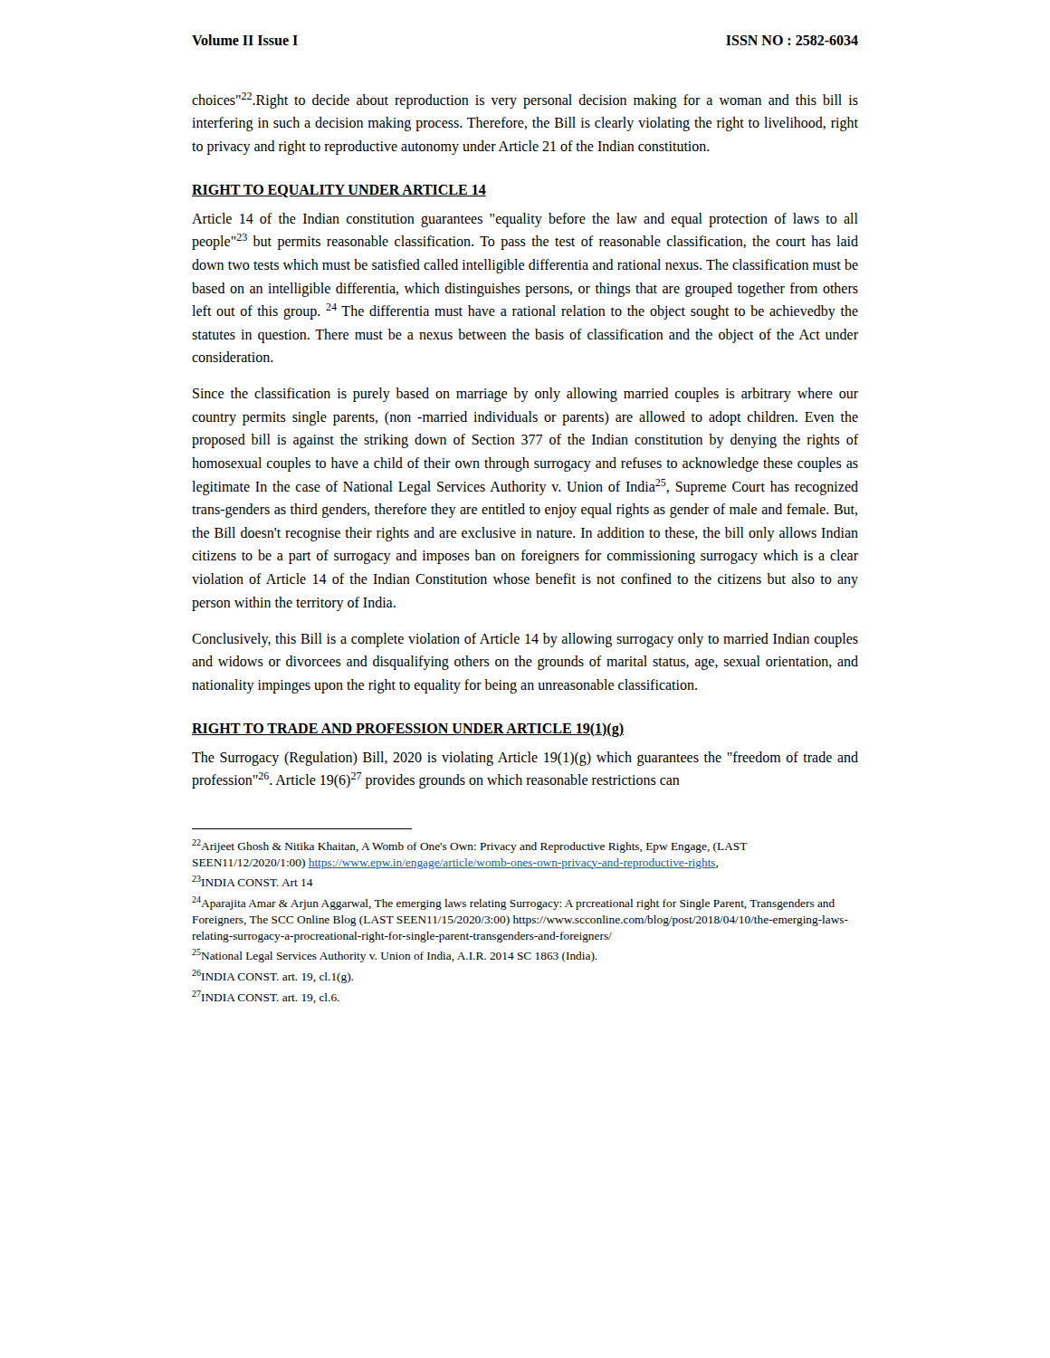Volume II Issue I ISSN NO : 2582-6034
choices"22.Right to decide about reproduction is very personal decision making for a woman and this bill is interfering in such a decision making process. Therefore, the Bill is clearly violating the right to livelihood, right to privacy and right to reproductive autonomy under Article 21 of the Indian constitution.
RIGHT TO EQUALITY UNDER ARTICLE 14
Article 14 of the Indian constitution guarantees "equality before the law and equal protection of laws to all people"23 but permits reasonable classification. To pass the test of reasonable classification, the court has laid down two tests which must be satisfied called intelligible differentia and rational nexus. The classification must be based on an intelligible differentia, which distinguishes persons, or things that are grouped together from others left out of this group. 24 The differentia must have a rational relation to the object sought to be achievedby the statutes in question. There must be a nexus between the basis of classification and the object of the Act under consideration.
Since the classification is purely based on marriage by only allowing married couples is arbitrary where our country permits single parents, (non -married individuals or parents) are allowed to adopt children. Even the proposed bill is against the striking down of Section 377 of the Indian constitution by denying the rights of homosexual couples to have a child of their own through surrogacy and refuses to acknowledge these couples as legitimate In the case of National Legal Services Authority v. Union of India25, Supreme Court has recognized trans-genders as third genders, therefore they are entitled to enjoy equal rights as gender of male and female. But, the Bill doesn't recognise their rights and are exclusive in nature. In addition to these, the bill only allows Indian citizens to be a part of surrogacy and imposes ban on foreigners for commissioning surrogacy which is a clear violation of Article 14 of the Indian Constitution whose benefit is not confined to the citizens but also to any person within the territory of India.
Conclusively, this Bill is a complete violation of Article 14 by allowing surrogacy only to married Indian couples and widows or divorcees and disqualifying others on the grounds of marital status, age, sexual orientation, and nationality impinges upon the right to equality for being an unreasonable classification.
RIGHT TO TRADE AND PROFESSION UNDER ARTICLE 19(1)(g)
The Surrogacy (Regulation) Bill, 2020 is violating Article 19(1)(g) which guarantees the "freedom of trade and profession"26. Article 19(6)27 provides grounds on which reasonable restrictions can
22Arijeet Ghosh & Nitika Khaitan, A Womb of One's Own: Privacy and Reproductive Rights, Epw Engage, (LAST SEEN11/12/2020/1:00) https://www.epw.in/engage/article/womb-ones-own-privacy-and-reproductive-rights,
23INDIA CONST. Art 14
24Aparajita Amar & Arjun Aggarwal, The emerging laws relating Surrogacy: A prcreational right for Single Parent, Transgenders and Foreigners, The SCC Online Blog (LAST SEEN11/15/2020/3:00) https://www.scconline.com/blog/post/2018/04/10/the-emerging-laws-relating-surrogacy-a-procreational-right-for-single-parent-transgenders-and-foreigners/
25National Legal Services Authority v. Union of India, A.I.R. 2014 SC 1863 (India).
26INDIA CONST. art. 19, cl.1(g).
27INDIA CONST. art. 19, cl.6.